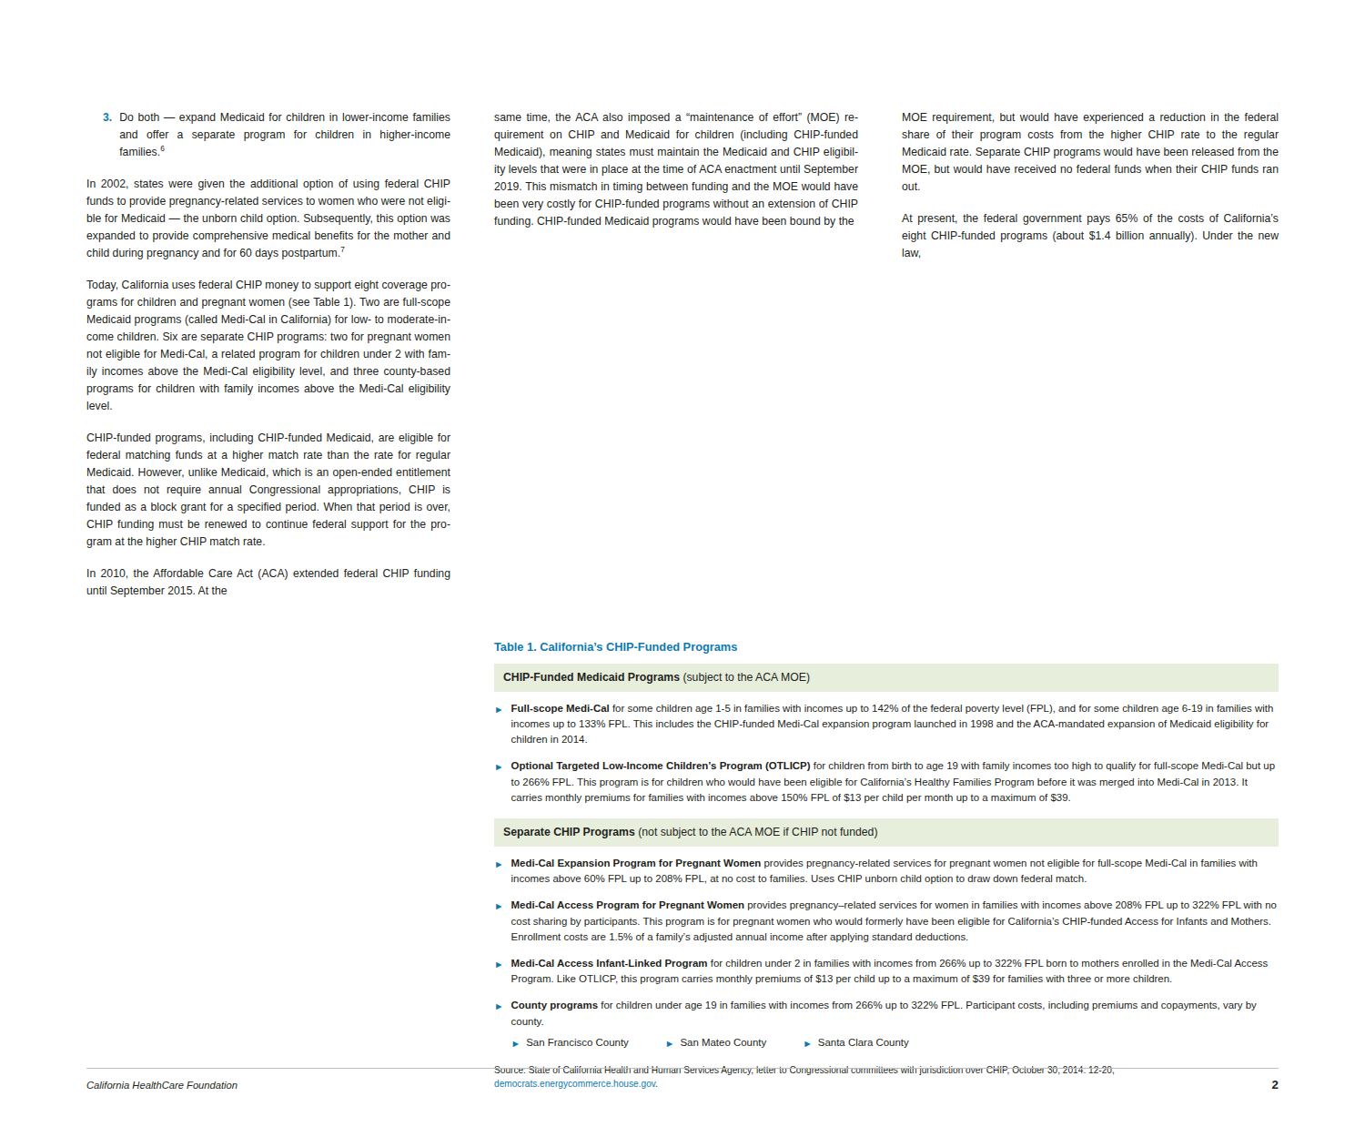3. Do both — expand Medicaid for children in lower-income families and offer a separate program for children in higher-income families.6
In 2002, states were given the additional option of using federal CHIP funds to provide pregnancy-related services to women who were not eligible for Medicaid — the unborn child option. Subsequently, this option was expanded to provide comprehensive medical benefits for the mother and child during pregnancy and for 60 days postpartum.7
Today, California uses federal CHIP money to support eight coverage programs for children and pregnant women (see Table 1). Two are full-scope Medicaid programs (called Medi-Cal in California) for low- to moderate-income children. Six are separate CHIP programs: two for pregnant women not eligible for Medi-Cal, a related program for children under 2 with family incomes above the Medi-Cal eligibility level, and three county-based programs for children with family incomes above the Medi-Cal eligibility level.
CHIP-funded programs, including CHIP-funded Medicaid, are eligible for federal matching funds at a higher match rate than the rate for regular Medicaid. However, unlike Medicaid, which is an open-ended entitlement that does not require annual Congressional appropriations, CHIP is funded as a block grant for a specified period. When that period is over, CHIP funding must be renewed to continue federal support for the program at the higher CHIP match rate.
In 2010, the Affordable Care Act (ACA) extended federal CHIP funding until September 2015. At the
same time, the ACA also imposed a “maintenance of effort” (MOE) requirement on CHIP and Medicaid for children (including CHIP-funded Medicaid), meaning states must maintain the Medicaid and CHIP eligibility levels that were in place at the time of ACA enactment until September 2019. This mismatch in timing between funding and the MOE would have been very costly for CHIP-funded programs without an extension of CHIP funding. CHIP-funded Medicaid programs would have been bound by the
MOE requirement, but would have experienced a reduction in the federal share of their program costs from the higher CHIP rate to the regular Medicaid rate. Separate CHIP programs would have been released from the MOE, but would have received no federal funds when their CHIP funds ran out.
At present, the federal government pays 65% of the costs of California’s eight CHIP-funded programs (about $1.4 billion annually). Under the new law,
Table 1. California’s CHIP-Funded Programs
CHIP-Funded Medicaid Programs (subject to the ACA MOE)
► Full-scope Medi-Cal for some children age 1-5 in families with incomes up to 142% of the federal poverty level (FPL), and for some children age 6-19 in families with incomes up to 133% FPL. This includes the CHIP-funded Medi-Cal expansion program launched in 1998 and the ACA-mandated expansion of Medicaid eligibility for children in 2014.
► Optional Targeted Low-Income Children’s Program (OTLICP) for children from birth to age 19 with family incomes too high to qualify for full-scope Medi-Cal but up to 266% FPL. This program is for children who would have been eligible for California’s Healthy Families Program before it was merged into Medi-Cal in 2013. It carries monthly premiums for families with incomes above 150% FPL of $13 per child per month up to a maximum of $39.
Separate CHIP Programs (not subject to the ACA MOE if CHIP not funded)
► Medi-Cal Expansion Program for Pregnant Women provides pregnancy-related services for pregnant women not eligible for full-scope Medi-Cal in families with incomes above 60% FPL up to 208% FPL, at no cost to families. Uses CHIP unborn child option to draw down federal match.
► Medi-Cal Access Program for Pregnant Women provides pregnancy–related services for women in families with incomes above 208% FPL up to 322% FPL with no cost sharing by participants. This program is for pregnant women who would formerly have been eligible for California’s CHIP-funded Access for Infants and Mothers. Enrollment costs are 1.5% of a family’s adjusted annual income after applying standard deductions.
► Medi-Cal Access Infant-Linked Program for children under 2 in families with incomes from 266% up to 322% FPL born to mothers enrolled in the Medi-Cal Access Program. Like OTLICP, this program carries monthly premiums of $13 per child up to a maximum of $39 for families with three or more children.
► County programs for children under age 19 in families with incomes from 266% up to 322% FPL. Participant costs, including premiums and copayments, vary by county.
► San Francisco County
► San Mateo County
► Santa Clara County
Source: State of California Health and Human Services Agency, letter to Congressional committees with jurisdiction over CHIP, October 30, 2014: 12-20, democrats.energycommerce.house.gov.
California HealthCare Foundation 2